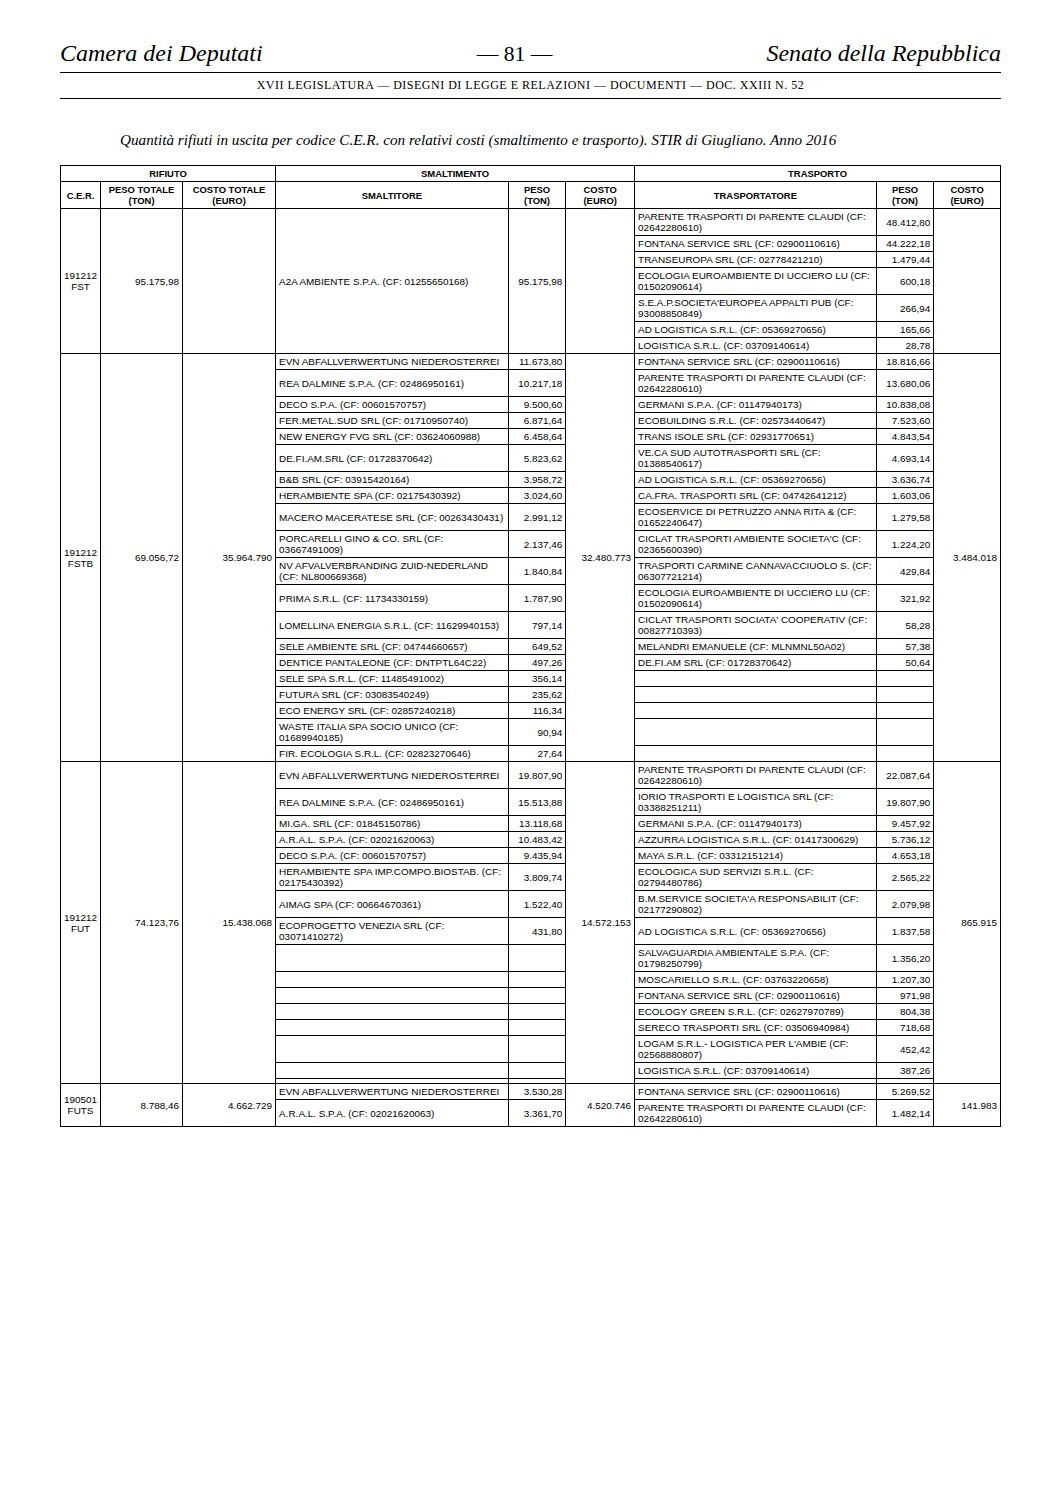Camera dei Deputati — 81 — Senato della Repubblica
XVII LEGISLATURA — DISEGNI DI LEGGE E RELAZIONI — DOCUMENTI — DOC. XXIII N. 52
Quantità rifiuti in uscita per codice C.E.R. con relativi costi (smaltimento e trasporto). STIR di Giugliano. Anno 2016
| RIFIUTO | SMALTIMENTO | TRASPORTO |
| --- | --- | --- |
| C.E.R. | PESO TOTALE (ton) | COSTO TOTALE (euro) | SMALTITORE | PESO (ton) | COSTO (euro) | TRASPORTATORE | PESO (ton) | COSTO (euro) |
| 191212 FST | 95.175,98 | | A2A AMBIENTE S.P.A. (CF: 01255650168) | 95.175,98 | | PARENTE TRASPORTI DI PARENTE CLAUDI (CF: 02642280610) | 48.412,80 | |
| FONTANA SERVICE SRL (CF: 02900110616) | 44.222,18 |
| TRANSEUROPA SRL (CF: 02778421210) | 1.479,44 |
| ECOLOGIA EUROAMBIENTE DI UCCIERO LU (CF: 01502090614) | 600,18 |
| S.E.A.P.SOCIETA'EUROPEA APPALTI PUB (CF: 93008850849) | 266,94 |
| AD LOGISTICA S.R.L. (CF: 05369270656) | 165,66 |
| LOGISTICA S.R.L. (CF: 03709140614) | 28,78 |
| 191212 FSTB | 69.056,72 | 35.964.790 | EVN ABFALLVERWERTUNG NIEDEROSTERREI | 11.673,80 | 32.480.773 | FONTANA SERVICE SRL (CF: 02900110616) | 18.816,66 | 3.484.018 |
| REA DALMINE S.P.A. (CF: 02486950161) | 10.217,18 | PARENTE TRASPORTI DI PARENTE CLAUDI (CF: 02642280610) | 13.680,06 |
| DECO S.P.A. (CF: 00601570757) | 9.500,60 | GERMANI S.P.A. (CF: 01147940173) | 10.838,08 |
| FER.METAL.SUD SRL (CF: 01710950740) | 6.871,64 | ECOBUILDING S.R.L. (CF: 02573440647) | 7.523,60 |
| NEW ENERGY FVG SRL (CF: 03624060988) | 6.458,64 | TRANS ISOLE SRL (CF: 02931770651) | 4.843,54 |
| DE.FI.AM.SRL (CF: 01728370642) | 5.823,62 | VE.CA SUD AUTOTRASPORTI SRL (CF: 01388540617) | 4.693,14 |
| B&B SRL (CF: 03915420164) | 3.958,72 | AD LOGISTICA S.R.L. (CF: 05369270656) | 3.636,74 |
| HERAMBIENTE SPA (CF: 02175430392) | 3.024,60 | CA.FRA. TRASPORTI SRL (CF: 04742641212) | 1.603,06 |
| MACERO MACERATESE SRL (CF: 00263430431) | 2.991,12 | ECOSERVICE DI PETRUZZO ANNA RITA & (CF: 01652240647) | 1.279,58 |
| PORCARELLI GINO & CO. SRL (CF: 03667491009) | 2.137,46 | CICLAT TRASPORTI AMBIENTE SOCIETA'C (CF: 02365600390) | 1.224,20 |
| NV AFVALVERBRANDING ZUID-NEDERLAND (CF: NL800669368) | 1.840,84 | TRASPORTI CARMINE CANNAVACCIUOLO S. (CF: 06307721214) | 429,84 |
| PRIMA S.R.L. (CF: 11734330159) | 1.787,90 | ECOLOGIA EUROAMBIENTE DI UCCIERO LU (CF: 01502090614) | 321,92 |
| LOMELLINA ENERGIA S.R.L. (CF: 11629940153) | 797,14 | CICLAT TRASPORTI SOCIATA' COOPERATIV (CF: 00827710393) | 58,28 |
| SELE AMBIENTE SRL (CF: 04744660657) | 649,52 | MELANDRI EMANUELE (CF: MLNMNL50A02) | 57,38 |
| DENTICE PANTALEONE (CF: DNTPTL64C22) | 497,26 | DE.FI.AM SRL (CF: 01728370642) | 50,64 |
| SELE SPA S.R.L. (CF: 11485491002) | 356,14 | | |
| FUTURA SRL (CF: 03083540249) | 235,62 | | |
| ECO ENERGY SRL (CF: 02857240218) | 116,34 | | |
| WASTE ITALIA SPA SOCIO UNICO (CF: 01689940185) | 90,94 | | |
| FIR. ECOLOGIA S.R.L. (CF: 02823270646) | 27,64 | | |
| 191212 FUT | 74.123,76 | 15.438.068 | EVN ABFALLVERWERTUNG NIEDEROSTERREI | 19.807,90 | 14.572.153 | PARENTE TRASPORTI DI PARENTE CLAUDI (CF: 02642280610) | 22.087,64 | 865.915 |
| REA DALMINE S.P.A. (CF: 02486950161) | 15.513,88 | IORIO TRASPORTI E LOGISTICA SRL (CF: 03388251211) | 19.807,90 |
| MI.GA. SRL (CF: 01845150786) | 13.118,68 | GERMANI S.P.A. (CF: 01147940173) | 9.457,92 |
| A.R.A.L. S.P.A. (CF: 02021620063) | 10.483,42 | AZZURRA LOGISTICA S.R.L. (CF: 01417300629) | 5.736,12 |
| DECO S.P.A. (CF: 00601570757) | 9.435,94 | MAYA S.R.L. (CF: 03312151214) | 4.653,18 |
| HERAMBIENTE SPA IMP.COMPO.BIOSTAB. (CF: 02175430392) | 3.809,74 | ECOLOGICA SUD SERVIZI S.R.L. (CF: 02794480786) | 2.565,22 |
| AIMAG SPA (CF: 00664670361) | 1.522,40 | B.M.SERVICE SOCIETA'A RESPONSABILIT (CF: 02177290802) | 2.079,98 |
| ECOPROGETTO VENEZIA SRL (CF: 03071410272) | 431,80 | AD LOGISTICA S.R.L. (CF: 05369270656) | 1.837,58 |
| | | SALVAGUARDIA AMBIENTALE S.P.A. (CF: 01798250799) | 1.356,20 |
| | | MOSCARIELLO S.R.L. (CF: 03763220658) | 1.207,30 |
| | | FONTANA SERVICE SRL (CF: 02900110616) | 971,98 |
| | | ECOLOGY GREEN S.R.L. (CF: 02627970789) | 804,38 |
| | | SERECO TRASPORTI SRL (CF: 03506940984) | 718,68 |
| | | LOGAM S.R.L.- LOGISTICA PER L'AMBIE (CF: 02568880807) | 452,42 |
| | | LOGISTICA S.R.L. (CF: 03709140614) | 387,26 |
| 190501 FUTS | 8.788,46 | 4.662.729 | EVN ABFALLVERWERTUNG NIEDEROSTERREI | 3.530,28 | 4.520.746 | FONTANA SERVICE SRL (CF: 02900110616) | 5.269,52 | 141.983 |
| A.R.A.L. S.P.A. (CF: 02021620063) | 3.361,70 | PARENTE TRASPORTI DI PARENTE CLAUDI (CF: 02642280610) | 1.482,14 |